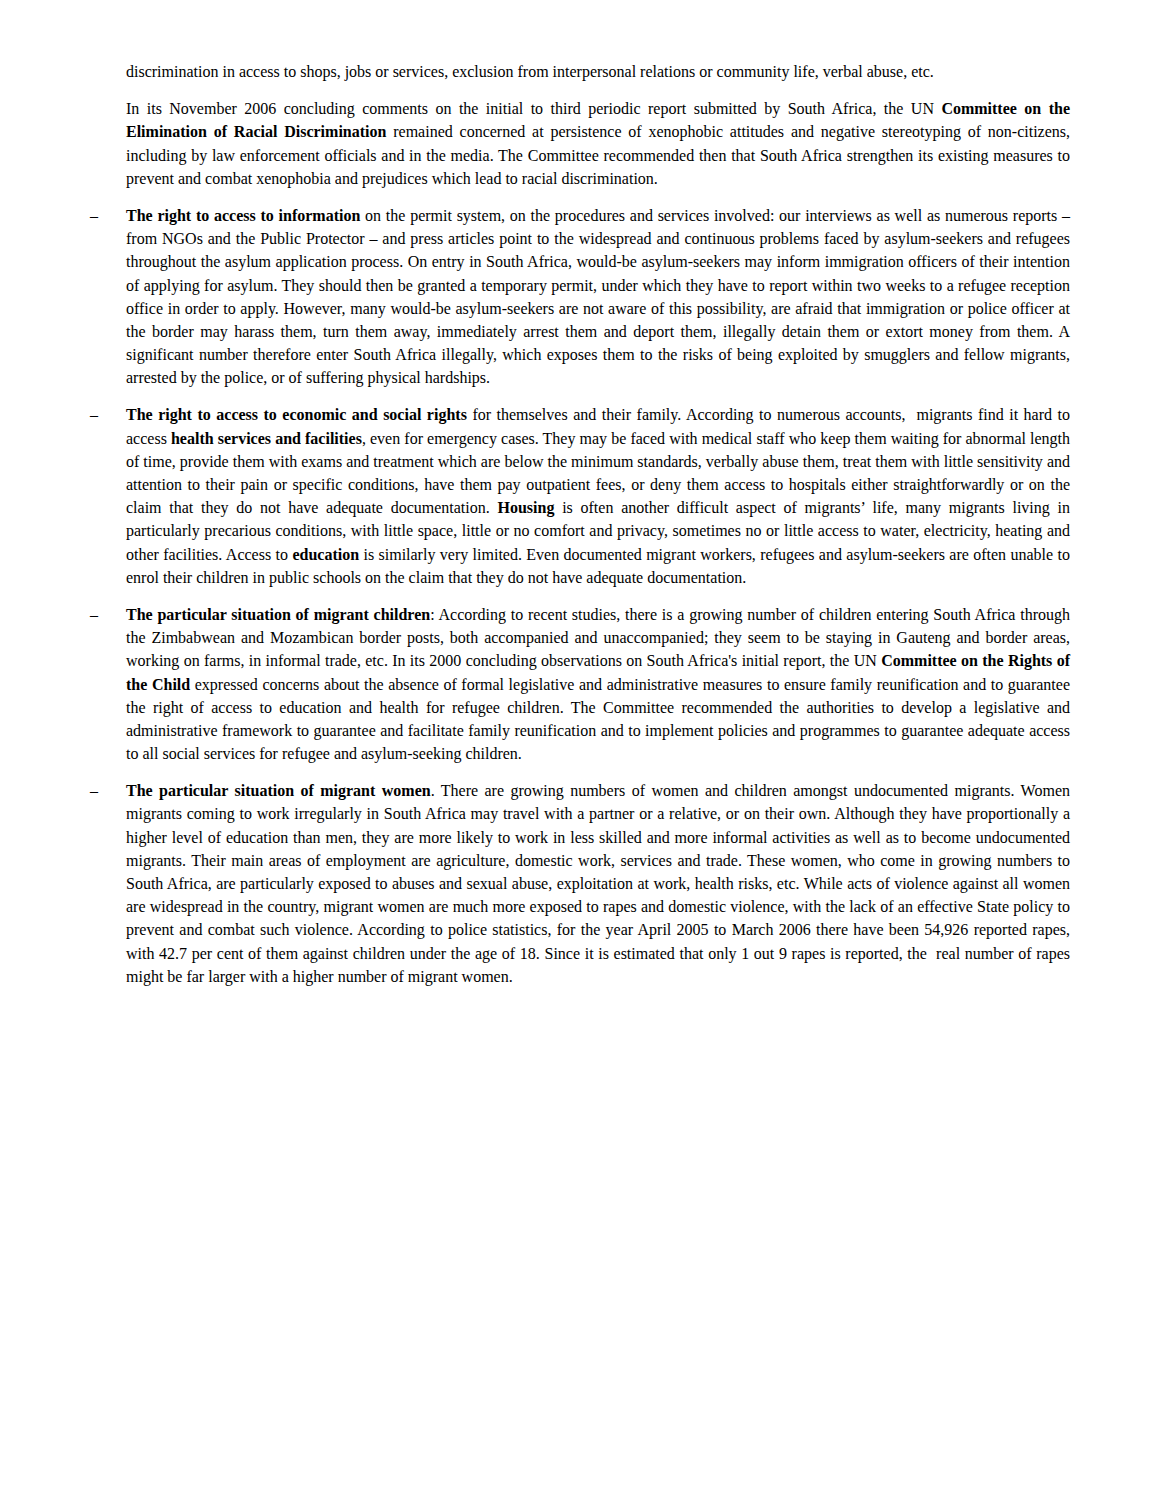discrimination in access to shops, jobs or services, exclusion from interpersonal relations or community life, verbal abuse, etc.
In its November 2006 concluding comments on the initial to third periodic report submitted by South Africa, the UN Committee on the Elimination of Racial Discrimination remained concerned at persistence of xenophobic attitudes and negative stereotyping of non-citizens, including by law enforcement officials and in the media. The Committee recommended then that South Africa strengthen its existing measures to prevent and combat xenophobia and prejudices which lead to racial discrimination.
The right to access to information on the permit system, on the procedures and services involved: our interviews as well as numerous reports – from NGOs and the Public Protector – and press articles point to the widespread and continuous problems faced by asylum-seekers and refugees throughout the asylum application process. On entry in South Africa, would-be asylum-seekers may inform immigration officers of their intention of applying for asylum. They should then be granted a temporary permit, under which they have to report within two weeks to a refugee reception office in order to apply. However, many would-be asylum-seekers are not aware of this possibility, are afraid that immigration or police officer at the border may harass them, turn them away, immediately arrest them and deport them, illegally detain them or extort money from them. A significant number therefore enter South Africa illegally, which exposes them to the risks of being exploited by smugglers and fellow migrants, arrested by the police, or of suffering physical hardships.
The right to access to economic and social rights for themselves and their family. According to numerous accounts, migrants find it hard to access health services and facilities, even for emergency cases. They may be faced with medical staff who keep them waiting for abnormal length of time, provide them with exams and treatment which are below the minimum standards, verbally abuse them, treat them with little sensitivity and attention to their pain or specific conditions, have them pay outpatient fees, or deny them access to hospitals either straightforwardly or on the claim that they do not have adequate documentation. Housing is often another difficult aspect of migrants’ life, many migrants living in particularly precarious conditions, with little space, little or no comfort and privacy, sometimes no or little access to water, electricity, heating and other facilities. Access to education is similarly very limited. Even documented migrant workers, refugees and asylum-seekers are often unable to enrol their children in public schools on the claim that they do not have adequate documentation.
The particular situation of migrant children: According to recent studies, there is a growing number of children entering South Africa through the Zimbabwean and Mozambican border posts, both accompanied and unaccompanied; they seem to be staying in Gauteng and border areas, working on farms, in informal trade, etc. In its 2000 concluding observations on South Africa's initial report, the UN Committee on the Rights of the Child expressed concerns about the absence of formal legislative and administrative measures to ensure family reunification and to guarantee the right of access to education and health for refugee children. The Committee recommended the authorities to develop a legislative and administrative framework to guarantee and facilitate family reunification and to implement policies and programmes to guarantee adequate access to all social services for refugee and asylum-seeking children.
The particular situation of migrant women. There are growing numbers of women and children amongst undocumented migrants. Women migrants coming to work irregularly in South Africa may travel with a partner or a relative, or on their own. Although they have proportionally a higher level of education than men, they are more likely to work in less skilled and more informal activities as well as to become undocumented migrants. Their main areas of employment are agriculture, domestic work, services and trade. These women, who come in growing numbers to South Africa, are particularly exposed to abuses and sexual abuse, exploitation at work, health risks, etc. While acts of violence against all women are widespread in the country, migrant women are much more exposed to rapes and domestic violence, with the lack of an effective State policy to prevent and combat such violence. According to police statistics, for the year April 2005 to March 2006 there have been 54,926 reported rapes, with 42.7 per cent of them against children under the age of 18. Since it is estimated that only 1 out 9 rapes is reported, the real number of rapes might be far larger with a higher number of migrant women.